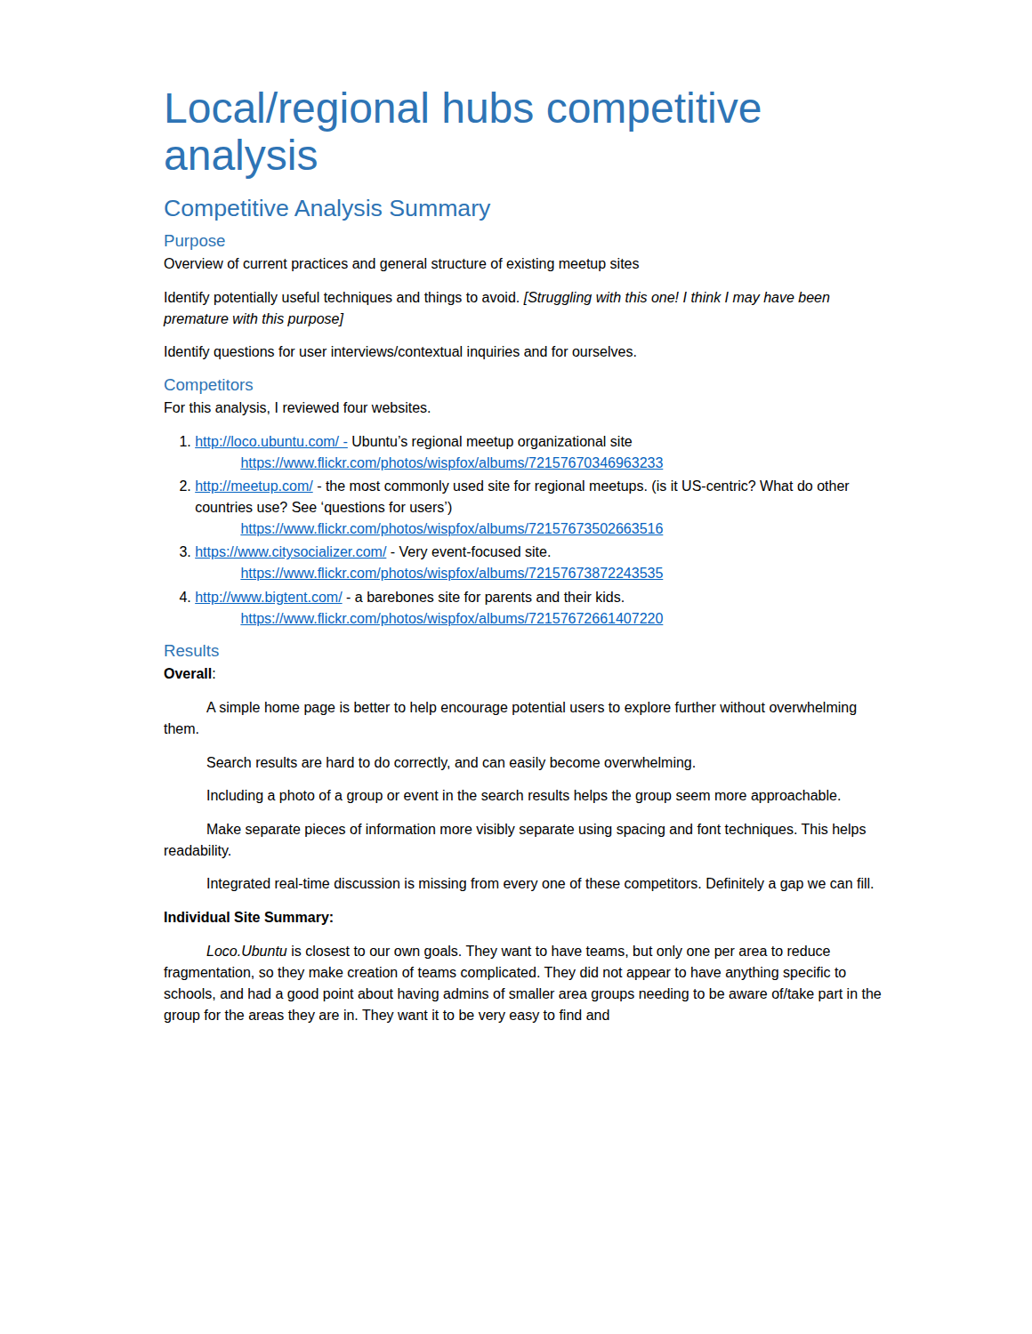Local/regional hubs competitive analysis
Competitive Analysis Summary
Purpose
Overview of current practices and general structure of existing meetup sites
Identify potentially useful techniques and things to avoid. [Struggling with this one! I think I may have been premature with this purpose]
Identify questions for user interviews/contextual inquiries and for ourselves.
Competitors
For this analysis, I reviewed four websites.
http://loco.ubuntu.com/ - Ubuntu’s regional meetup organizational site https://www.flickr.com/photos/wispfox/albums/72157670346963233
http://meetup.com/ - the most commonly used site for regional meetups. (is it US-centric? What do other countries use? See ‘questions for users’) https://www.flickr.com/photos/wispfox/albums/72157673502663516
https://www.citysocializer.com/ - Very event-focused site. https://www.flickr.com/photos/wispfox/albums/72157673872243535
http://www.bigtent.com/ - a barebones site for parents and their kids. https://www.flickr.com/photos/wispfox/albums/72157672661407220
Results
Overall:
A simple home page is better to help encourage potential users to explore further without overwhelming them.
Search results are hard to do correctly, and can easily become overwhelming.
Including a photo of a group or event in the search results helps the group seem more approachable.
Make separate pieces of information more visibly separate using spacing and font techniques. This helps readability.
Integrated real-time discussion is missing from every one of these competitors. Definitely a gap we can fill.
Individual Site Summary:
Loco.Ubuntu is closest to our own goals. They want to have teams, but only one per area to reduce fragmentation, so they make creation of teams complicated. They did not appear to have anything specific to schools, and had a good point about having admins of smaller area groups needing to be aware of/take part in the group for the areas they are in. They want it to be very easy to find and